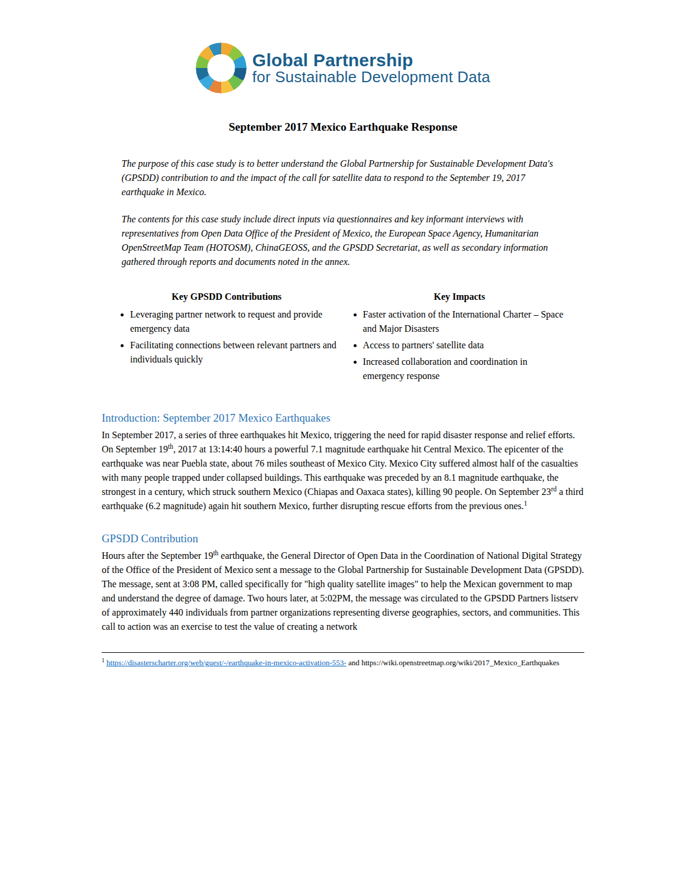Global Partnership
for Sustainable Development Data
September 2017 Mexico Earthquake Response
The purpose of this case study is to better understand the Global Partnership for Sustainable Development Data's (GPSDD) contribution to and the impact of the call for satellite data to respond to the September 19, 2017 earthquake in Mexico.
The contents for this case study include direct inputs via questionnaires and key informant interviews with representatives from Open Data Office of the President of Mexico, the European Space Agency, Humanitarian OpenStreetMap Team (HOTOSM), ChinaGEOSS, and the GPSDD Secretariat, as well as secondary information gathered through reports and documents noted in the annex.
Key GPSDD Contributions
Leveraging partner network to request and provide emergency data
Facilitating connections between relevant partners and individuals quickly
Key Impacts
Faster activation of the International Charter – Space and Major Disasters
Access to partners' satellite data
Increased collaboration and coordination in emergency response
Introduction: September 2017 Mexico Earthquakes
In September 2017, a series of three earthquakes hit Mexico, triggering the need for rapid disaster response and relief efforts. On September 19th, 2017 at 13:14:40 hours a powerful 7.1 magnitude earthquake hit Central Mexico. The epicenter of the earthquake was near Puebla state, about 76 miles southeast of Mexico City. Mexico City suffered almost half of the casualties with many people trapped under collapsed buildings. This earthquake was preceded by an 8.1 magnitude earthquake, the strongest in a century, which struck southern Mexico (Chiapas and Oaxaca states), killing 90 people. On September 23rd a third earthquake (6.2 magnitude) again hit southern Mexico, further disrupting rescue efforts from the previous ones.1
GPSDD Contribution
Hours after the September 19th earthquake, the General Director of Open Data in the Coordination of National Digital Strategy of the Office of the President of Mexico sent a message to the Global Partnership for Sustainable Development Data (GPSDD). The message, sent at 3:08 PM, called specifically for "high quality satellite images" to help the Mexican government to map and understand the degree of damage. Two hours later, at 5:02PM, the message was circulated to the GPSDD Partners listserv of approximately 440 individuals from partner organizations representing diverse geographies, sectors, and communities. This call to action was an exercise to test the value of creating a network
1 https://disasterscharter.org/web/guest/-/earthquake-in-mexico-activation-553- and https://wiki.openstreetmap.org/wiki/2017_Mexico_Earthquakes